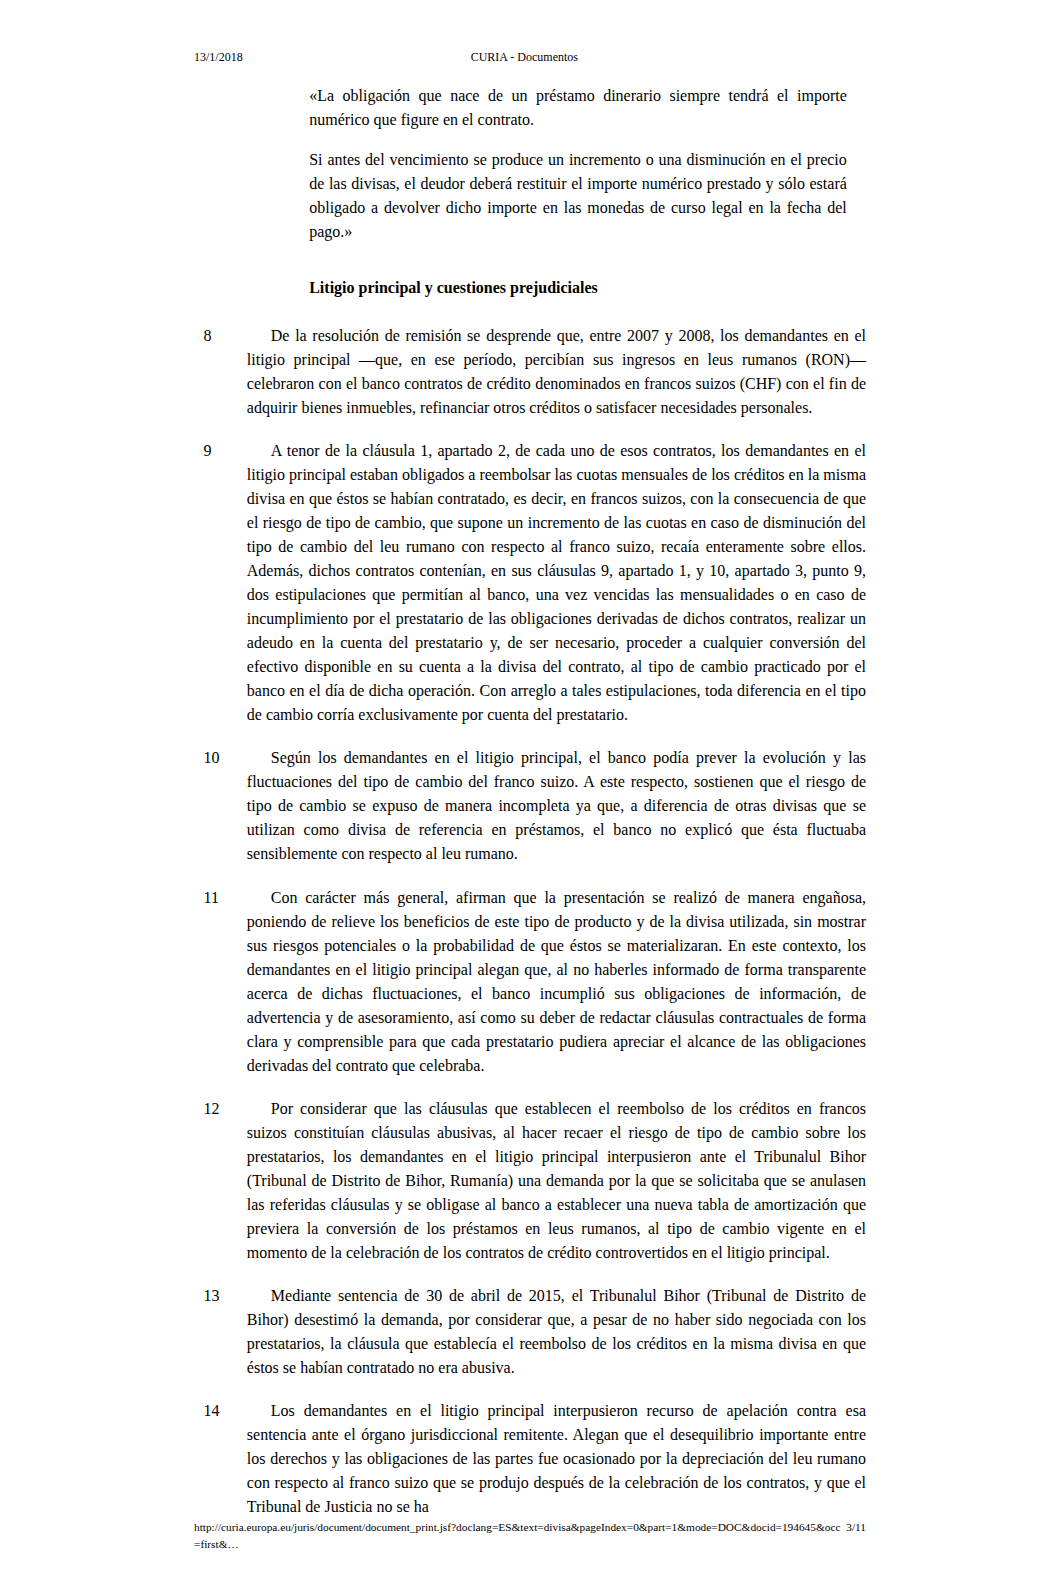13/1/2018
CURIA - Documentos
«La obligación que nace de un préstamo dinerario siempre tendrá el importe numérico que figure en el contrato.
Si antes del vencimiento se produce un incremento o una disminución en el precio de las divisas, el deudor deberá restituir el importe numérico prestado y sólo estará obligado a devolver dicho importe en las monedas de curso legal en la fecha del pago.»
Litigio principal y cuestiones prejudiciales
8
De la resolución de remisión se desprende que, entre 2007 y 2008, los demandantes en el litigio principal —que, en ese período, percibían sus ingresos en leus rumanos (RON)— celebraron con el banco contratos de crédito denominados en francos suizos (CHF) con el fin de adquirir bienes inmuebles, refinanciar otros créditos o satisfacer necesidades personales.
9
A tenor de la cláusula 1, apartado 2, de cada uno de esos contratos, los demandantes en el litigio principal estaban obligados a reembolsar las cuotas mensuales de los créditos en la misma divisa en que éstos se habían contratado, es decir, en francos suizos, con la consecuencia de que el riesgo de tipo de cambio, que supone un incremento de las cuotas en caso de disminución del tipo de cambio del leu rumano con respecto al franco suizo, recaía enteramente sobre ellos. Además, dichos contratos contenían, en sus cláusulas 9, apartado 1, y 10, apartado 3, punto 9, dos estipulaciones que permitían al banco, una vez vencidas las mensualidades o en caso de incumplimiento por el prestatario de las obligaciones derivadas de dichos contratos, realizar un adeudo en la cuenta del prestatario y, de ser necesario, proceder a cualquier conversión del efectivo disponible en su cuenta a la divisa del contrato, al tipo de cambio practicado por el banco en el día de dicha operación. Con arreglo a tales estipulaciones, toda diferencia en el tipo de cambio corría exclusivamente por cuenta del prestatario.
10
Según los demandantes en el litigio principal, el banco podía prever la evolución y las fluctuaciones del tipo de cambio del franco suizo. A este respecto, sostienen que el riesgo de tipo de cambio se expuso de manera incompleta ya que, a diferencia de otras divisas que se utilizan como divisa de referencia en préstamos, el banco no explicó que ésta fluctuaba sensiblemente con respecto al leu rumano.
11
Con carácter más general, afirman que la presentación se realizó de manera engañosa, poniendo de relieve los beneficios de este tipo de producto y de la divisa utilizada, sin mostrar sus riesgos potenciales o la probabilidad de que éstos se materializaran. En este contexto, los demandantes en el litigio principal alegan que, al no haberles informado de forma transparente acerca de dichas fluctuaciones, el banco incumplió sus obligaciones de información, de advertencia y de asesoramiento, así como su deber de redactar cláusulas contractuales de forma clara y comprensible para que cada prestatario pudiera apreciar el alcance de las obligaciones derivadas del contrato que celebraba.
12
Por considerar que las cláusulas que establecen el reembolso de los créditos en francos suizos constituían cláusulas abusivas, al hacer recaer el riesgo de tipo de cambio sobre los prestatarios, los demandantes en el litigio principal interpusieron ante el Tribunalul Bihor (Tribunal de Distrito de Bihor, Rumanía) una demanda por la que se solicitaba que se anulasen las referidas cláusulas y se obligase al banco a establecer una nueva tabla de amortización que previera la conversión de los préstamos en leus rumanos, al tipo de cambio vigente en el momento de la celebración de los contratos de crédito controvertidos en el litigio principal.
13
Mediante sentencia de 30 de abril de 2015, el Tribunalul Bihor (Tribunal de Distrito de Bihor) desestimó la demanda, por considerar que, a pesar de no haber sido negociada con los prestatarios, la cláusula que establecía el reembolso de los créditos en la misma divisa en que éstos se habían contratado no era abusiva.
14
Los demandantes en el litigio principal interpusieron recurso de apelación contra esa sentencia ante el órgano jurisdiccional remitente. Alegan que el desequilibrio importante entre los derechos y las obligaciones de las partes fue ocasionado por la depreciación del leu rumano con respecto al franco suizo que se produjo después de la celebración de los contratos, y que el Tribunal de Justicia no se ha
http://curia.europa.eu/juris/document/document_print.jsf?doclang=ES&text=divisa&pageIndex=0&part=1&mode=DOC&docid=194645&occ=first&…
3/11